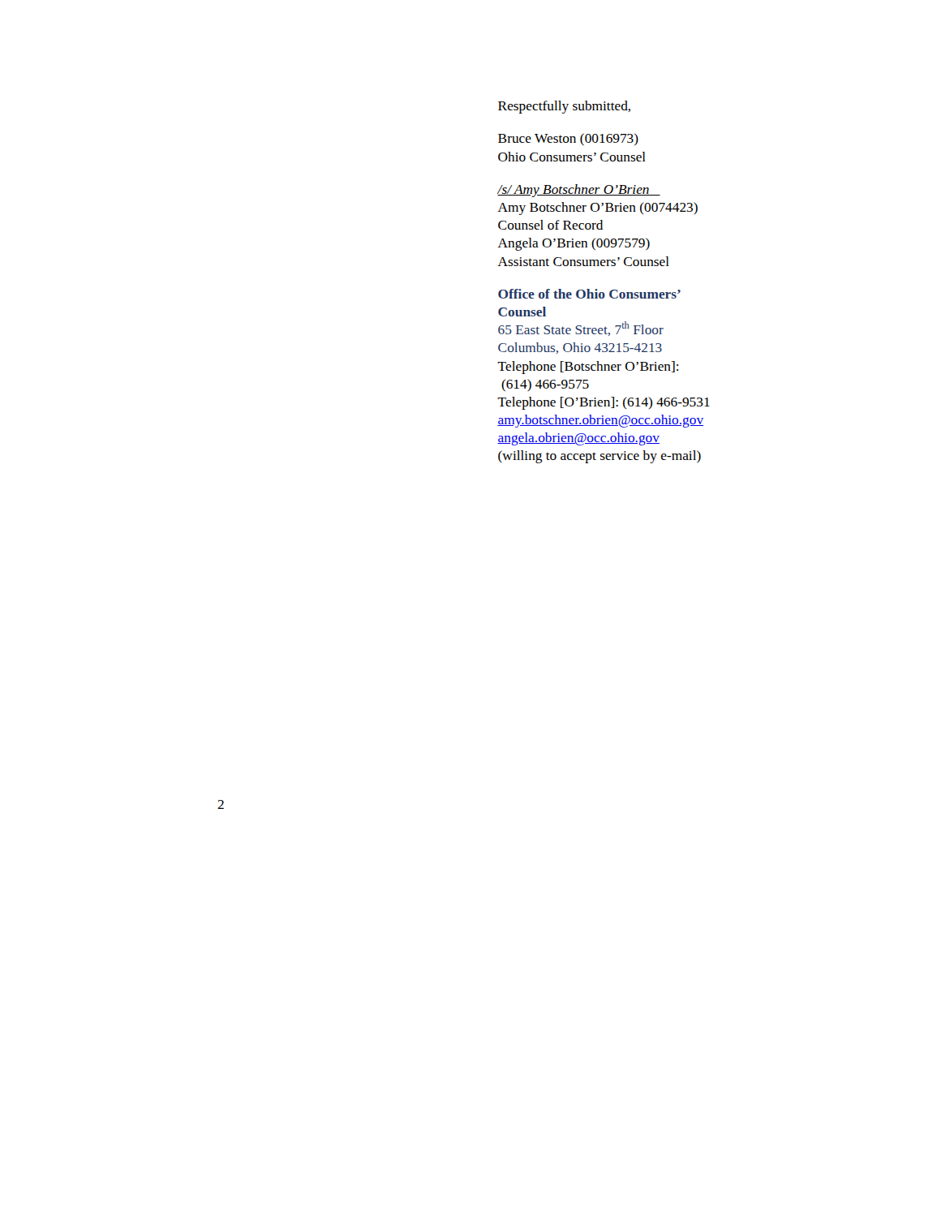Respectfully submitted,
Bruce Weston (0016973)
Ohio Consumers’ Counsel
/s/ Amy Botschner O’Brien
Amy Botschner O’Brien (0074423)
Counsel of Record
Angela O’Brien (0097579)
Assistant Consumers’ Counsel
Office of the Ohio Consumers’ Counsel
65 East State Street, 7th Floor
Columbus, Ohio 43215-4213
Telephone [Botschner O’Brien]:
(614) 466-9575
Telephone [O’Brien]: (614) 466-9531
amy.botschner.obrien@occ.ohio.gov
angela.obrien@occ.ohio.gov
(willing to accept service by e-mail)
2